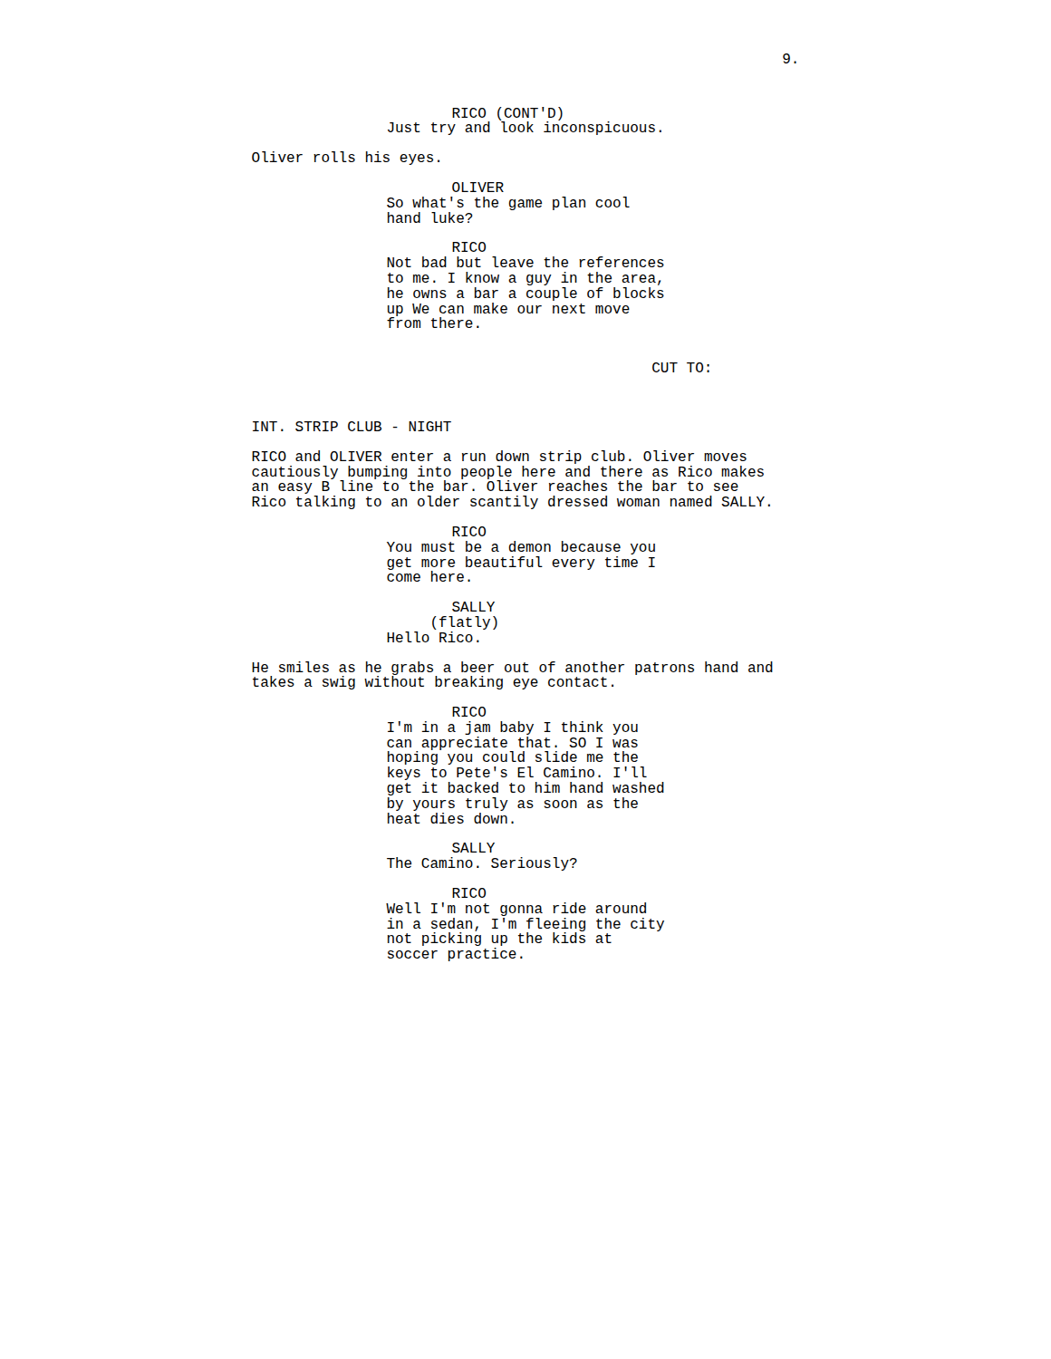9.
RICO (CONT'D)
Just try and look inconspicuous.
Oliver rolls his eyes.
OLIVER
So what's the game plan cool hand luke?
RICO
Not bad but leave the references to me. I know a guy in the area, he owns a bar a couple of blocks up We can make our next move from there.
CUT TO:
INT. STRIP CLUB - NIGHT
RICO and OLIVER enter a run down strip club. Oliver moves cautiously bumping into people here and there as Rico makes an easy B line to the bar. Oliver reaches the bar to see Rico talking to an older scantily dressed woman named SALLY.
RICO
You must be a demon because you get more beautiful every time I come here.
SALLY
(flatly)
Hello Rico.
He smiles as he grabs a beer out of another patrons hand and takes a swig without breaking eye contact.
RICO
I'm in a jam baby I think you can appreciate that. SO I was hoping you could slide me the keys to Pete's El Camino. I'll get it backed to him hand washed by yours truly as soon as the heat dies down.
SALLY
The Camino. Seriously?
RICO
Well I'm not gonna ride around in a sedan, I'm fleeing the city not picking up the kids at soccer practice.